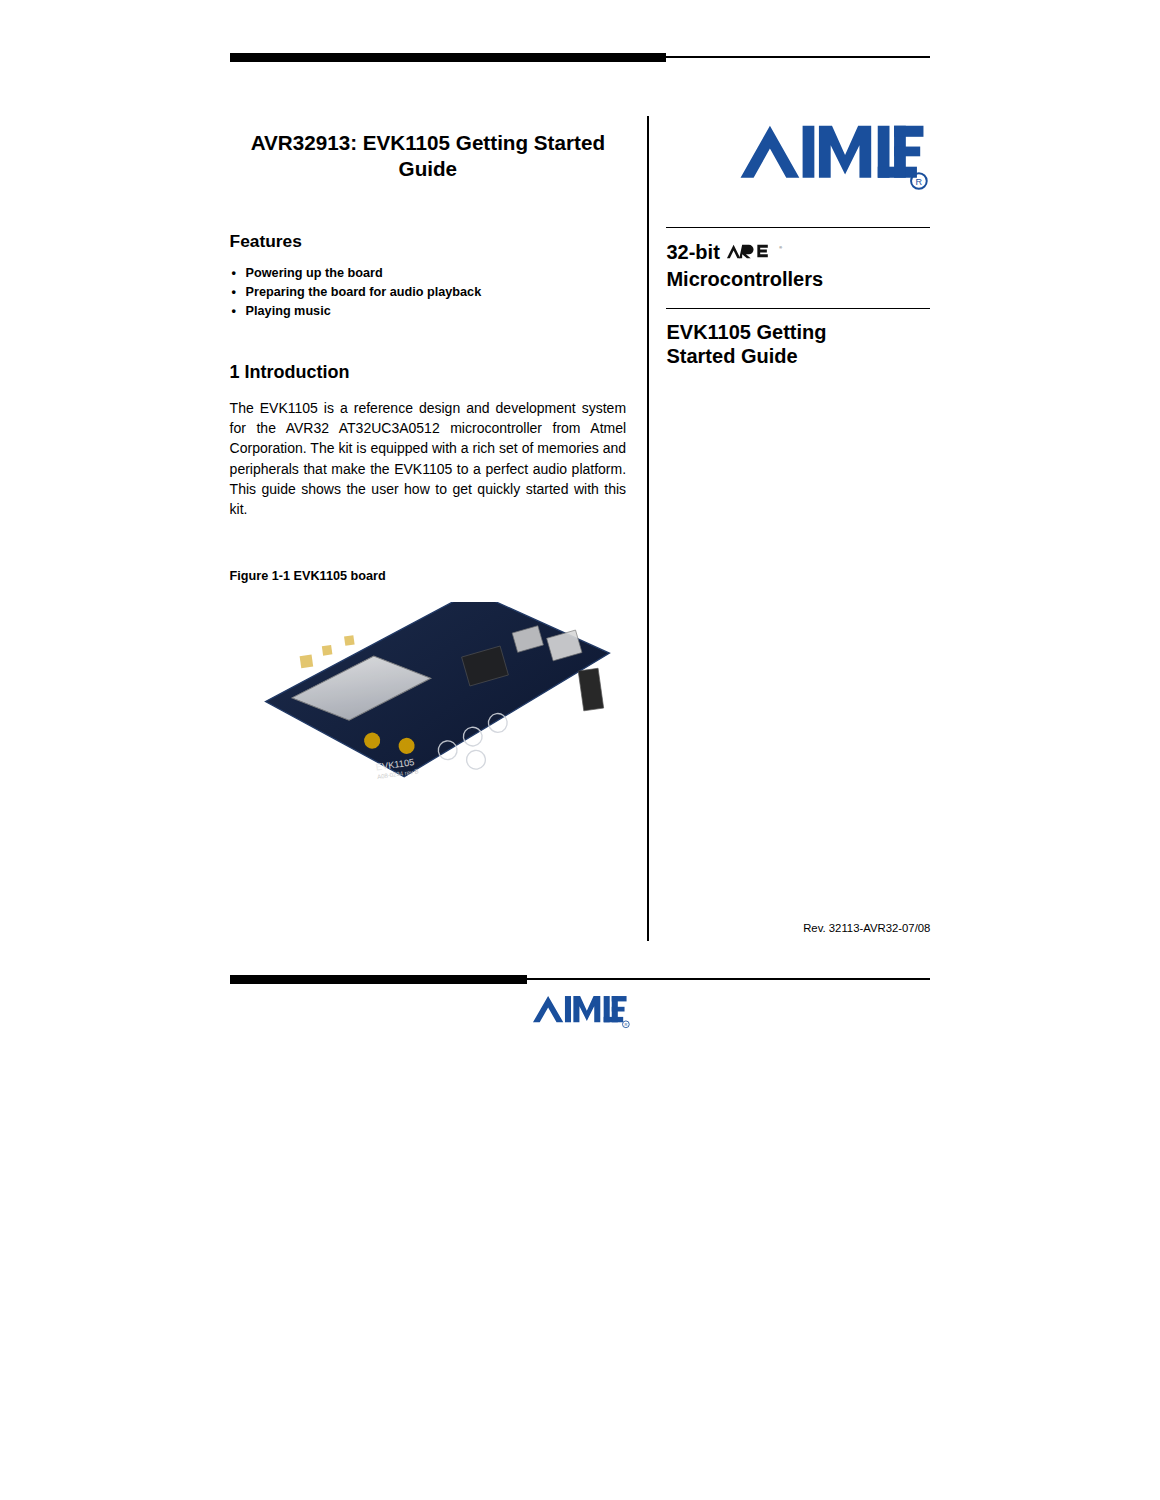AVR32913: EVK1105 Getting Started Guide
Features
Powering up the board
Preparing the board for audio playback
Playing music
1 Introduction
The EVK1105 is a reference design and development system for the AVR32 AT32UC3A0512 microcontroller from Atmel Corporation. The kit is equipped with a rich set of memories and peripherals that make the EVK1105 to a perfect audio platform. This guide shows the user how to get quickly started with this kit.
Figure 1-1 EVK1105 board
32-bit
Microcontrollers
EVK1105 Getting
Started Guide
Rev. 32113-AVR32-07/08